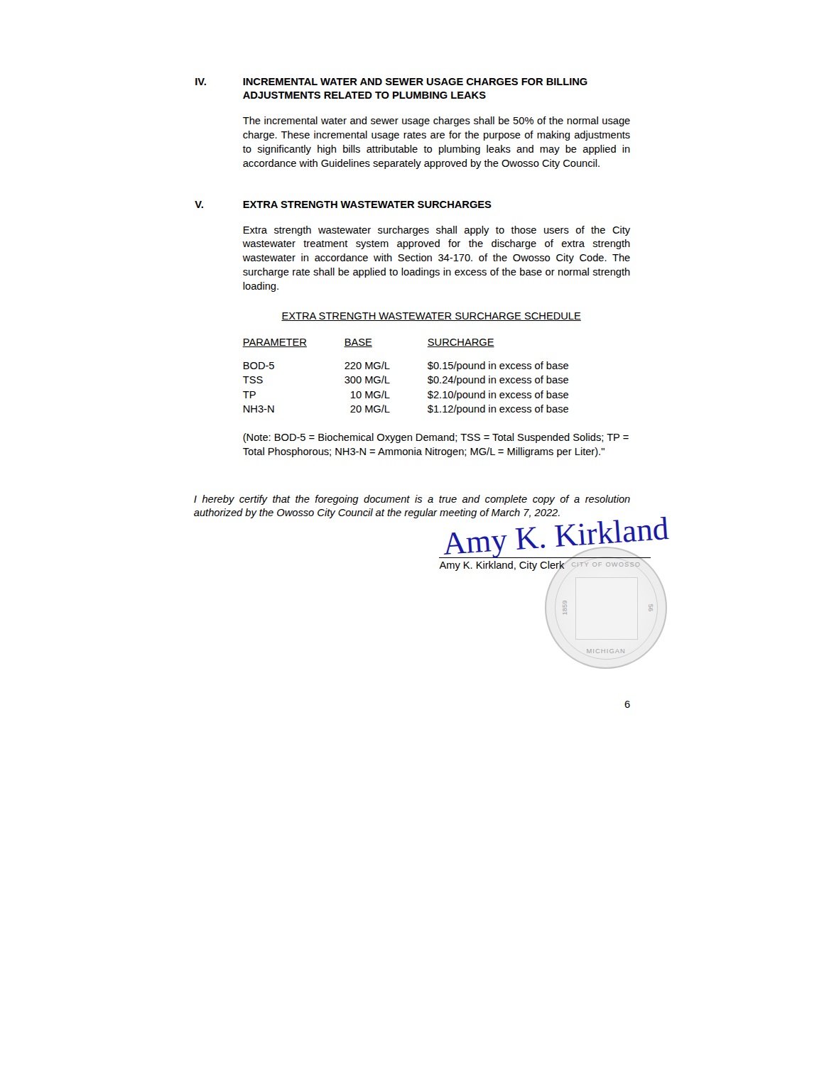IV.
INCREMENTAL WATER AND SEWER USAGE CHARGES FOR BILLING ADJUSTMENTS RELATED TO PLUMBING LEAKS
The incremental water and sewer usage charges shall be 50% of the normal usage charge. These incremental usage rates are for the purpose of making adjustments to significantly high bills attributable to plumbing leaks and may be applied in accordance with Guidelines separately approved by the Owosso City Council.
V.
EXTRA STRENGTH WASTEWATER SURCHARGES
Extra strength wastewater surcharges shall apply to those users of the City wastewater treatment system approved for the discharge of extra strength wastewater in accordance with Section 34-170. of the Owosso City Code. The surcharge rate shall be applied to loadings in excess of the base or normal strength loading.
EXTRA STRENGTH WASTEWATER SURCHARGE SCHEDULE
| PARAMETER | BASE | SURCHARGE |
| --- | --- | --- |
| BOD-5 | 220 MG/L | $0.15/pound in excess of base |
| TSS | 300 MG/L | $0.24/pound in excess of base |
| TP | 10 MG/L | $2.10/pound in excess of base |
| NH3-N | 20 MG/L | $1.12/pound in excess of base |
(Note: BOD-5 = Biochemical Oxygen Demand; TSS = Total Suspended Solids; TP = Total Phosphorous; NH3-N = Ammonia Nitrogen; MG/L = Milligrams per Liter)."
I hereby certify that the foregoing document is a true and complete copy of a resolution authorized by the Owosso City Council at the regular meeting of March 7, 2022.
CITY OF OWOSSO
MICHIGAN
1859
56
Amy K. Kirkland
Amy K. Kirkland, City Clerk
6